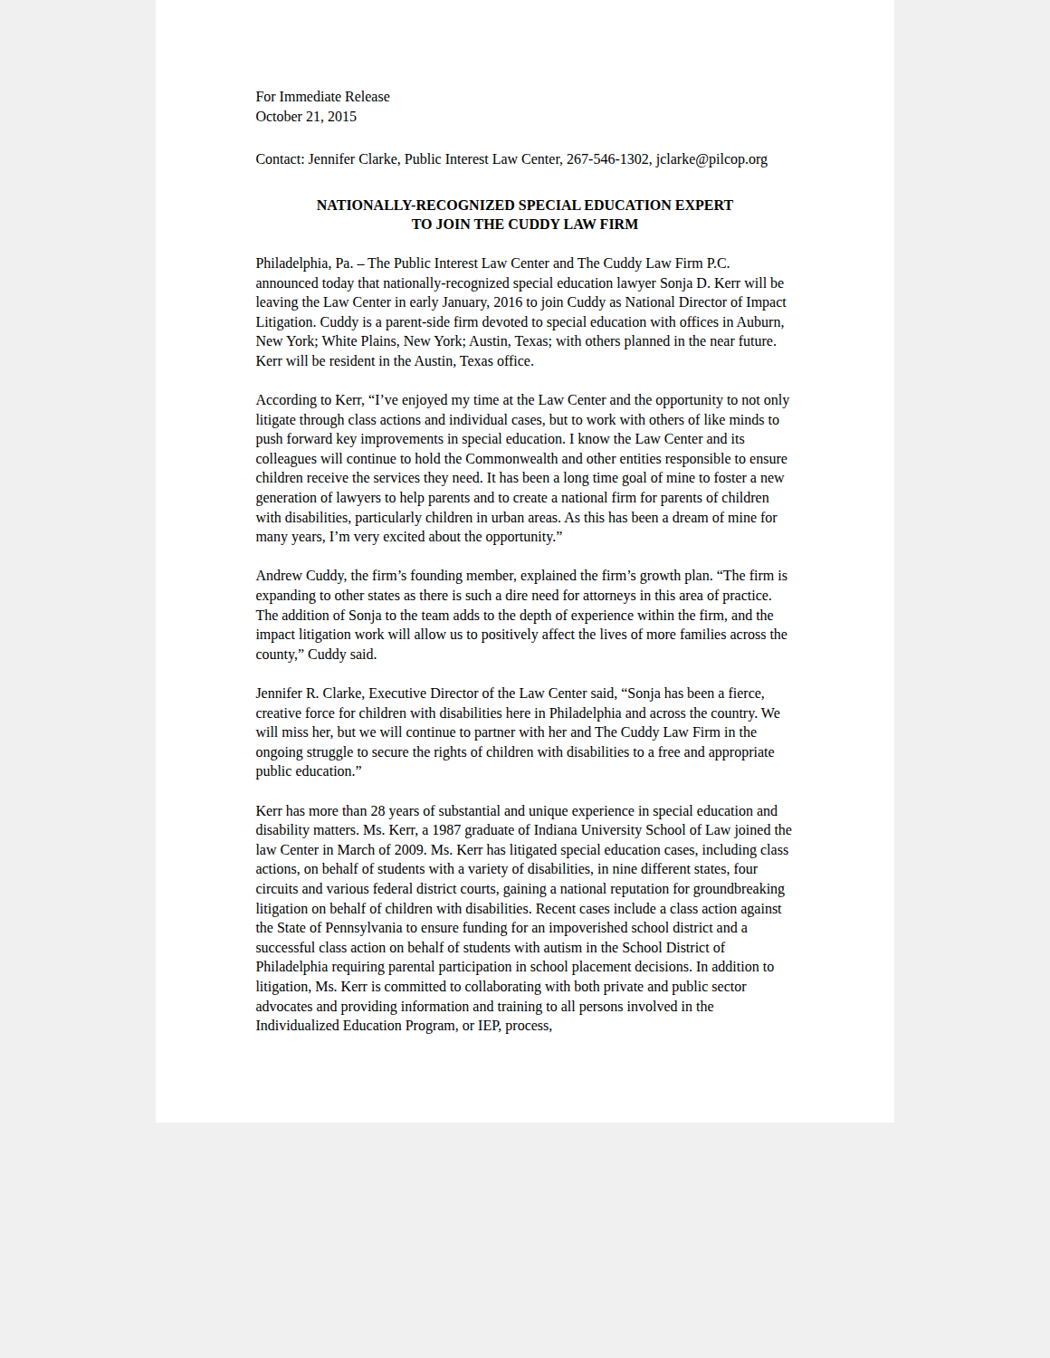For Immediate Release
October 21, 2015
Contact: Jennifer Clarke, Public Interest Law Center, 267-546-1302, jclarke@pilcop.org
Nationally-Recognized Special Education Expertto Join the Cuddy Law Firm
Philadelphia, Pa. – The Public Interest Law Center and The Cuddy Law Firm P.C. announced today that nationally-recognized special education lawyer Sonja D. Kerr will be leaving the Law Center in early January, 2016 to join Cuddy as National Director of Impact Litigation. Cuddy is a parent-side firm devoted to special education with offices in Auburn, New York; White Plains, New York; Austin, Texas; with others planned in the near future. Kerr will be resident in the Austin, Texas office.
According to Kerr, “I’ve enjoyed my time at the Law Center and the opportunity to not only litigate through class actions and individual cases, but to work with others of like minds to push forward key improvements in special education. I know the Law Center and its colleagues will continue to hold the Commonwealth and other entities responsible to ensure children receive the services they need. It has been a long time goal of mine to foster a new generation of lawyers to help parents and to create a national firm for parents of children with disabilities, particularly children in urban areas. As this has been a dream of mine for many years, I’m very excited about the opportunity.”
Andrew Cuddy, the firm’s founding member, explained the firm’s growth plan. “The firm is expanding to other states as there is such a dire need for attorneys in this area of practice. The addition of Sonja to the team adds to the depth of experience within the firm, and the impact litigation work will allow us to positively affect the lives of more families across the county,” Cuddy said.
Jennifer R. Clarke, Executive Director of the Law Center said, “Sonja has been a fierce, creative force for children with disabilities here in Philadelphia and across the country. We will miss her, but we will continue to partner with her and The Cuddy Law Firm in the ongoing struggle to secure the rights of children with disabilities to a free and appropriate public education.”
Kerr has more than 28 years of substantial and unique experience in special education and disability matters. Ms. Kerr, a 1987 graduate of Indiana University School of Law joined the law Center in March of 2009. Ms. Kerr has litigated special education cases, including class actions, on behalf of students with a variety of disabilities, in nine different states, four circuits and various federal district courts, gaining a national reputation for groundbreaking litigation on behalf of children with disabilities. Recent cases include a class action against the State of Pennsylvania to ensure funding for an impoverished school district and a successful class action on behalf of students with autism in the School District of Philadelphia requiring parental participation in school placement decisions. In addition to litigation, Ms. Kerr is committed to collaborating with both private and public sector advocates and providing information and training to all persons involved in the Individualized Education Program, or IEP, process,